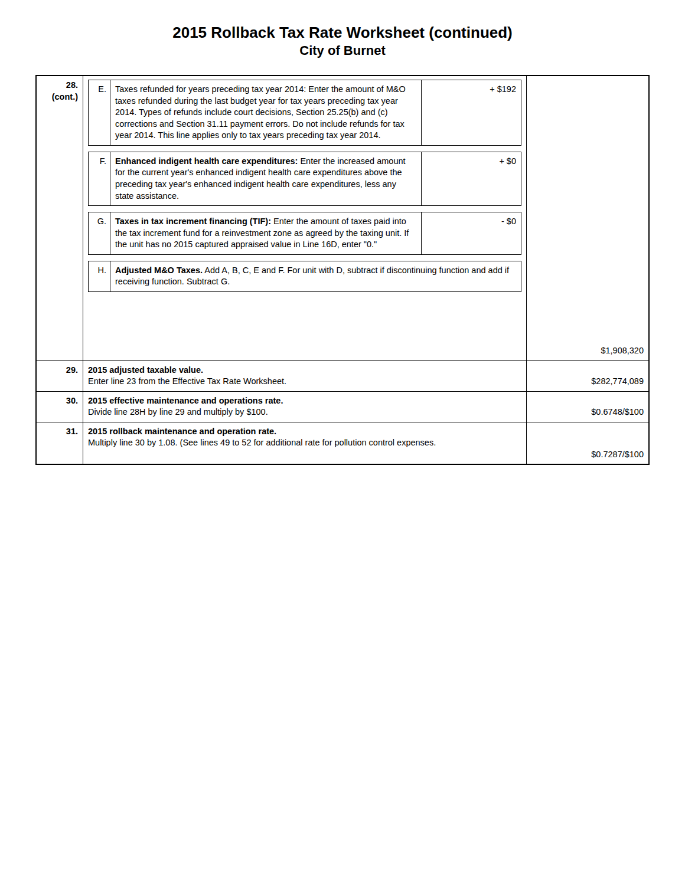2015 Rollback Tax Rate Worksheet (continued)
City of Burnet
| 28. (cont.) | / E. / Taxes refunded for years preceding tax year 2014: Enter the amount of M&O taxes refunded during the last budget year for tax years preceding tax year 2014. Types of refunds include court decisions, Section 25.25(b) and (c) corrections and Section 31.11 payment errors. Do not include refunds for tax year 2014. This line applies only to tax years preceding tax year 2014. / + $192 / / F. / Enhanced indigent health care expenditures: Enter the increased amount for the current year's enhanced indigent health care expenditures above the preceding tax year's enhanced indigent health care expenditures, less any state assistance. / + $0 / / G. / Taxes in tax increment financing (TIF): Enter the amount of taxes paid into the tax increment fund for a reinvestment zone as agreed by the taxing unit. If the unit has no 2015 captured appraised value in Line 16D, enter "0." / - $0 / / H. / Adjusted M&O Taxes. Add A, B, C, E and F. For unit with D, subtract if discontinuing function and add if receiving function. Subtract G. / | $1,908,320 |
| 29. | 2015 adjusted taxable value. Enter line 23 from the Effective Tax Rate Worksheet. | $282,774,089 |
| 30. | 2015 effective maintenance and operations rate. Divide line 28H by line 29 and multiply by $100. | $0.6748/$100 |
| 31. | 2015 rollback maintenance and operation rate. Multiply line 30 by 1.08. (See lines 49 to 52 for additional rate for pollution control expenses. | $0.7287/$100 |